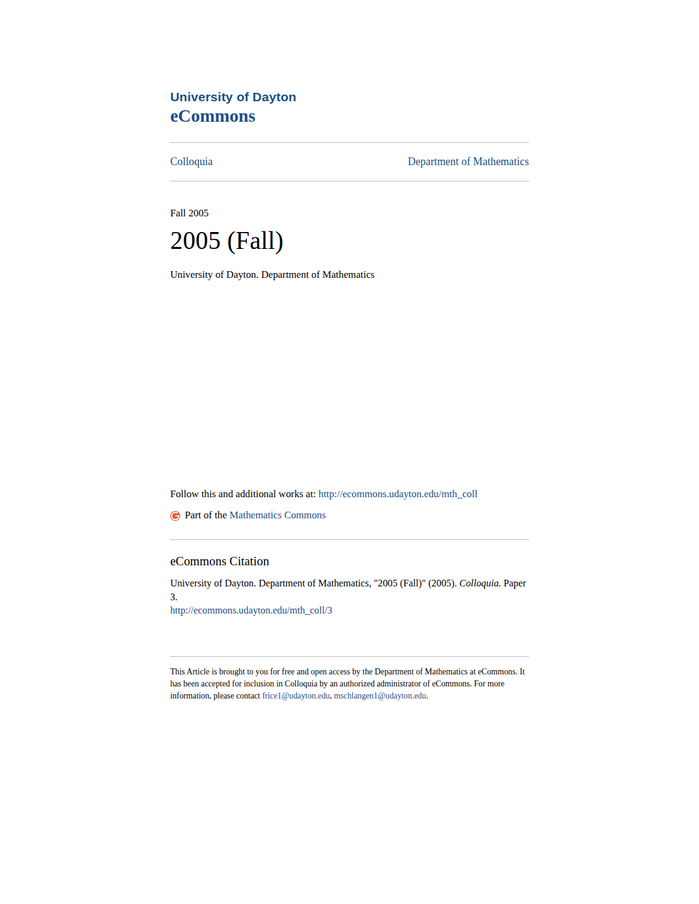University of Dayton
eCommons
Colloquia
Department of Mathematics
Fall 2005
2005 (Fall)
University of Dayton. Department of Mathematics
Follow this and additional works at: http://ecommons.udayton.edu/mth_coll
Part of the Mathematics Commons
eCommons Citation
University of Dayton. Department of Mathematics, "2005 (Fall)" (2005). Colloquia. Paper 3.
http://ecommons.udayton.edu/mth_coll/3
This Article is brought to you for free and open access by the Department of Mathematics at eCommons. It has been accepted for inclusion in Colloquia by an authorized administrator of eCommons. For more information, please contact frice1@udayton.edu, mschlangen1@udayton.edu.